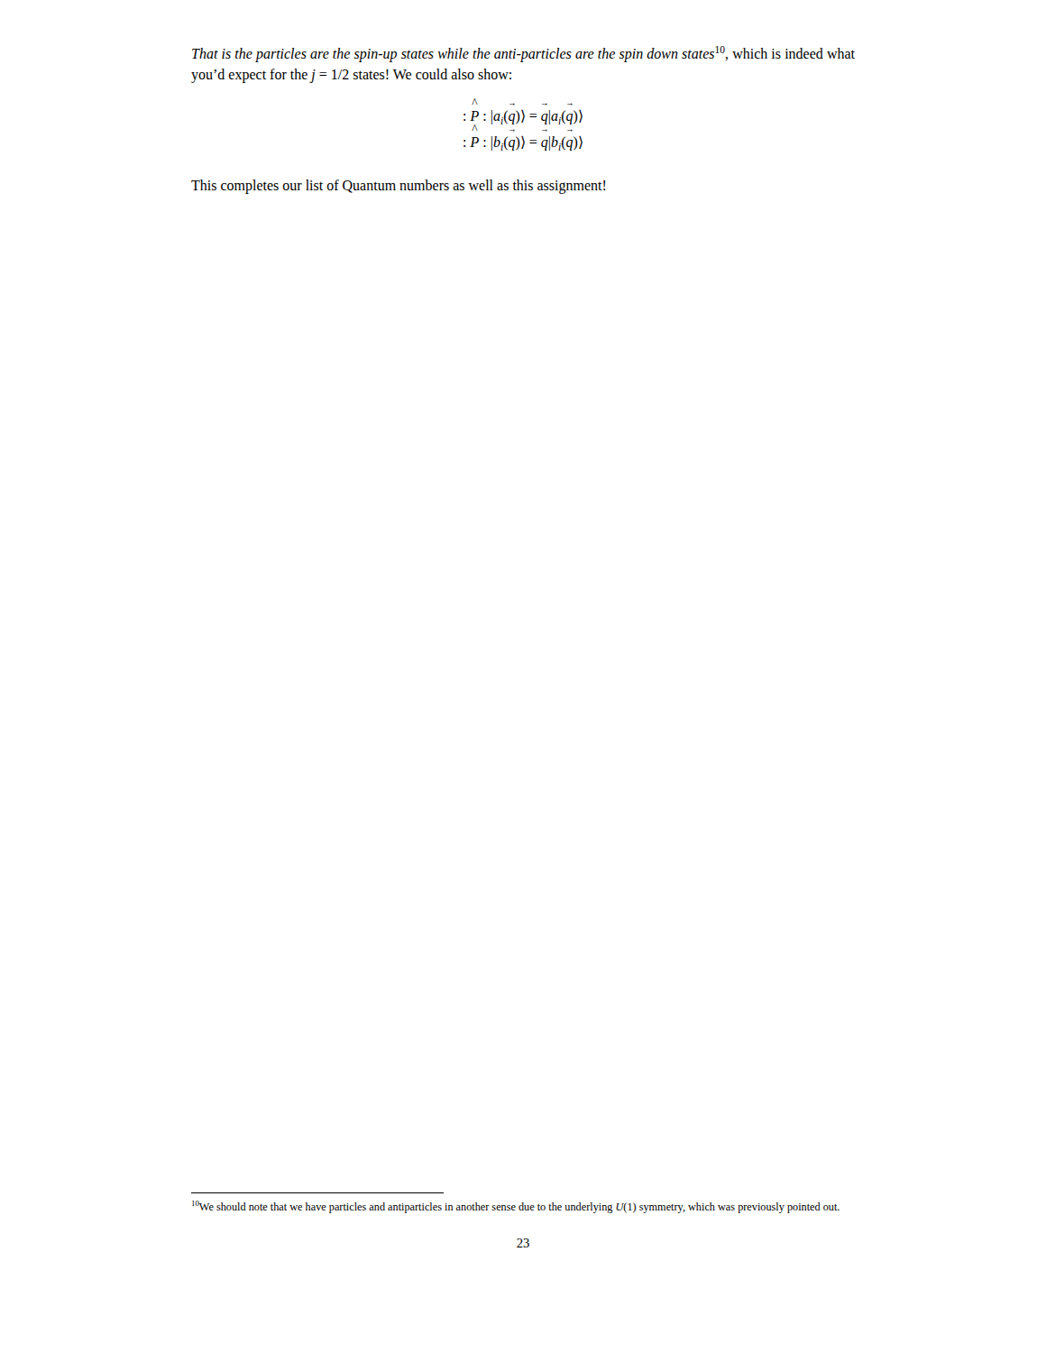That is the particles are the spin-up states while the anti-particles are the spin down states10, which is indeed what you’d expect for the j = 1/2 states! We could also show:
: P : |ai(q)⟩ = q|ai(q)⟩
: P : |bi(q)⟩ = q|bi(q)⟩
This completes our list of Quantum numbers as well as this assignment!
10We should note that we have particles and antiparticles in another sense due to the underlying U(1) symmetry, which was previously pointed out.
23